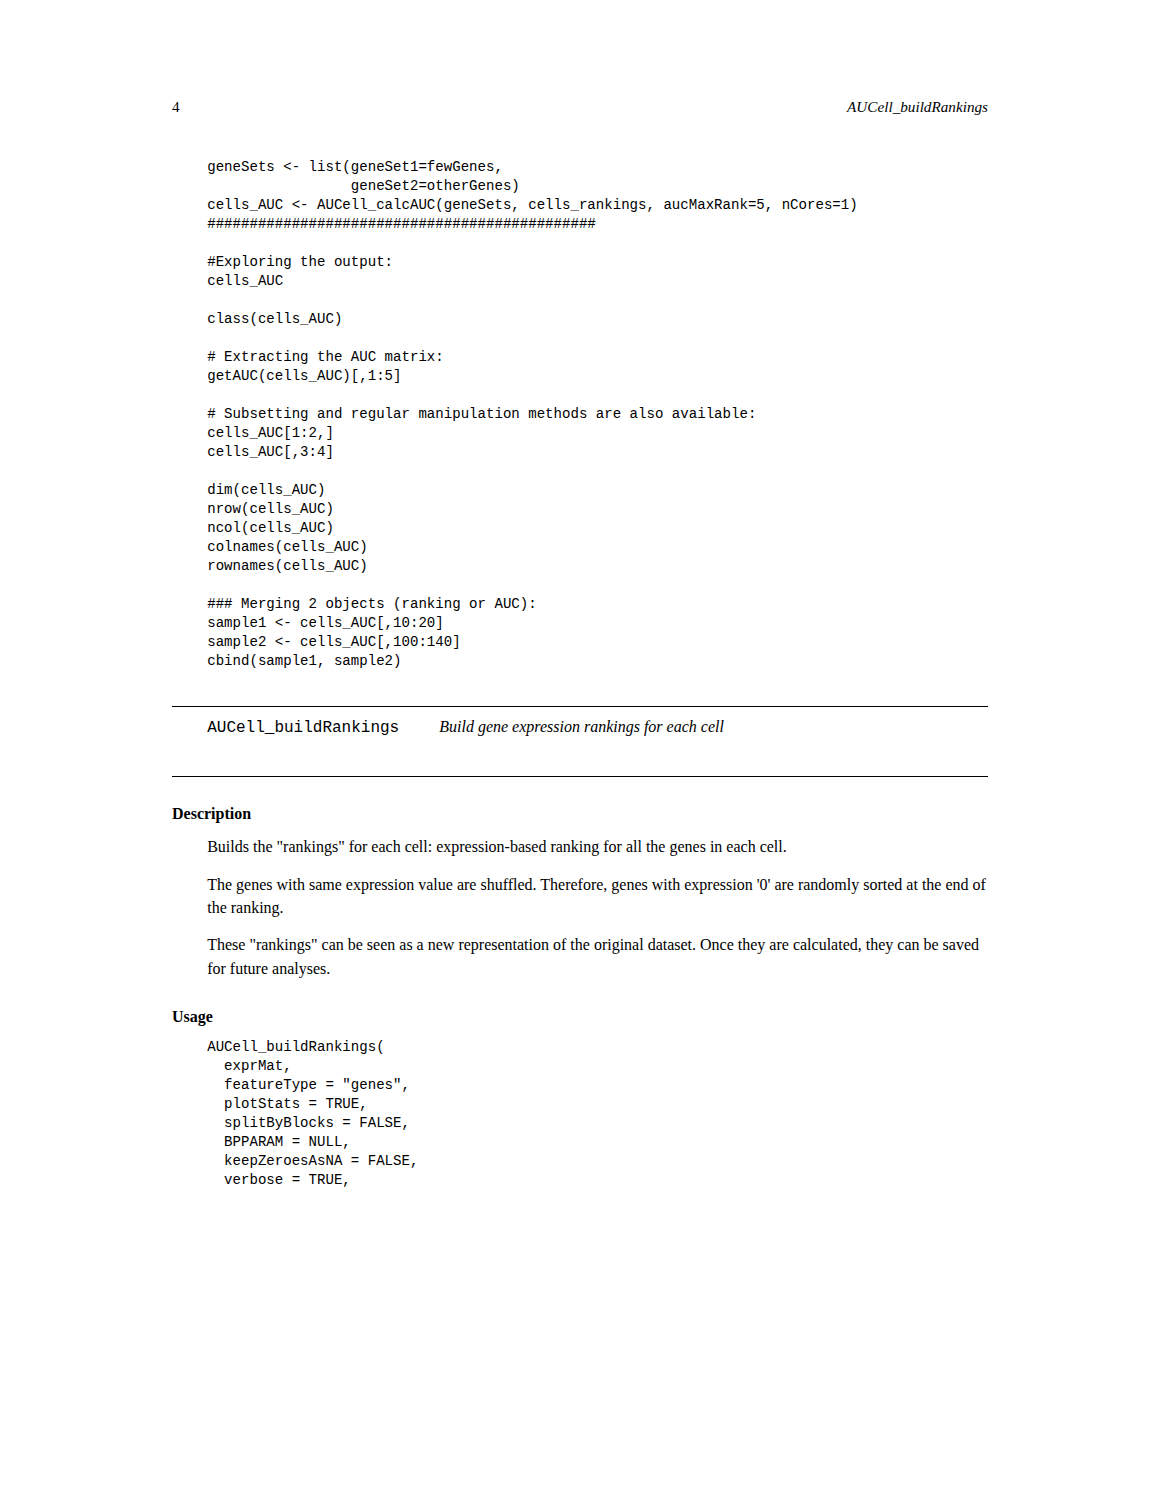4 AUCell_buildRankings
geneSets <- list(geneSet1=fewGenes,
                 geneSet2=otherGenes)
cells_AUC <- AUCell_calcAUC(geneSets, cells_rankings, aucMaxRank=5, nCores=1)
##############################################

#Exploring the output:
cells_AUC

class(cells_AUC)

# Extracting the AUC matrix:
getAUC(cells_AUC)[,1:5]

# Subsetting and regular manipulation methods are also available:
cells_AUC[1:2,]
cells_AUC[,3:4]

dim(cells_AUC)
nrow(cells_AUC)
ncol(cells_AUC)
colnames(cells_AUC)
rownames(cells_AUC)

### Merging 2 objects (ranking or AUC):
sample1 <- cells_AUC[,10:20]
sample2 <- cells_AUC[,100:140]
cbind(sample1, sample2)
AUCell_buildRankings Build gene expression rankings for each cell
Description
Builds the "rankings" for each cell: expression-based ranking for all the genes in each cell.
The genes with same expression value are shuffled. Therefore, genes with expression '0' are randomly sorted at the end of the ranking.
These "rankings" can be seen as a new representation of the original dataset. Once they are calculated, they can be saved for future analyses.
Usage
AUCell_buildRankings(
  exprMat,
  featureType = "genes",
  plotStats = TRUE,
  splitByBlocks = FALSE,
  BPPARAM = NULL,
  keepZeroesAsNA = FALSE,
  verbose = TRUE,